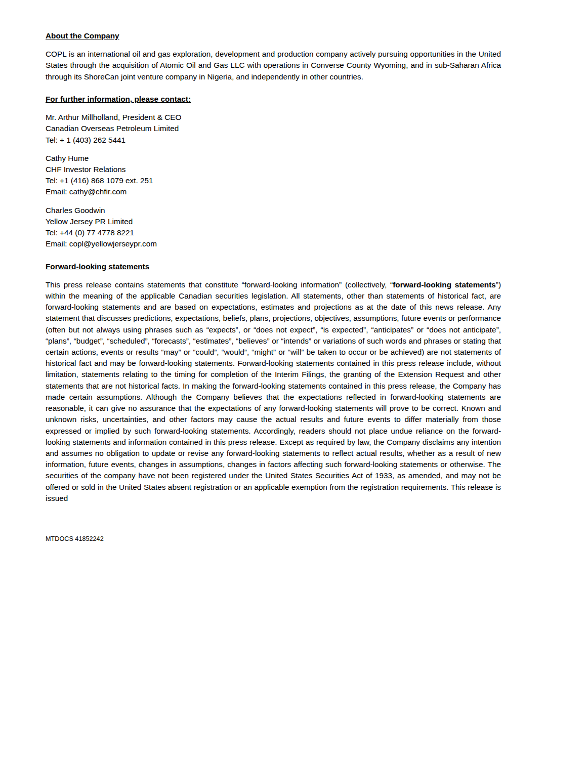About the Company
COPL is an international oil and gas exploration, development and production company actively pursuing opportunities in the United States through the acquisition of Atomic Oil and Gas LLC with operations in Converse County Wyoming, and in sub-Saharan Africa through its ShoreCan joint venture company in Nigeria, and independently in other countries.
For further information, please contact:
Mr. Arthur Millholland, President & CEO
Canadian Overseas Petroleum Limited
Tel: + 1 (403) 262 5441
Cathy Hume
CHF Investor Relations
Tel: +1 (416) 868 1079 ext. 251
Email: cathy@chfir.com
Charles Goodwin
Yellow Jersey PR Limited
Tel: +44 (0) 77 4778 8221
Email: copl@yellowjerseypr.com
Forward-looking statements
This press release contains statements that constitute “forward-looking information” (collectively, “forward-looking statements”) within the meaning of the applicable Canadian securities legislation. All statements, other than statements of historical fact, are forward-looking statements and are based on expectations, estimates and projections as at the date of this news release. Any statement that discusses predictions, expectations, beliefs, plans, projections, objectives, assumptions, future events or performance (often but not always using phrases such as “expects”, or “does not expect”, “is expected”, “anticipates” or “does not anticipate”, “plans”, “budget”, “scheduled”, “forecasts”, “estimates”, “believes” or “intends” or variations of such words and phrases or stating that certain actions, events or results “may” or “could”, “would”, “might” or “will” be taken to occur or be achieved) are not statements of historical fact and may be forward-looking statements. Forward-looking statements contained in this press release include, without limitation, statements relating to the timing for completion of the Interim Filings, the granting of the Extension Request and other statements that are not historical facts. In making the forward-looking statements contained in this press release, the Company has made certain assumptions. Although the Company believes that the expectations reflected in forward-looking statements are reasonable, it can give no assurance that the expectations of any forward-looking statements will prove to be correct. Known and unknown risks, uncertainties, and other factors may cause the actual results and future events to differ materially from those expressed or implied by such forward-looking statements. Accordingly, readers should not place undue reliance on the forward-looking statements and information contained in this press release. Except as required by law, the Company disclaims any intention and assumes no obligation to update or revise any forward-looking statements to reflect actual results, whether as a result of new information, future events, changes in assumptions, changes in factors affecting such forward-looking statements or otherwise. The securities of the company have not been registered under the United States Securities Act of 1933, as amended, and may not be offered or sold in the United States absent registration or an applicable exemption from the registration requirements. This release is issued
MTDOCS 41852242